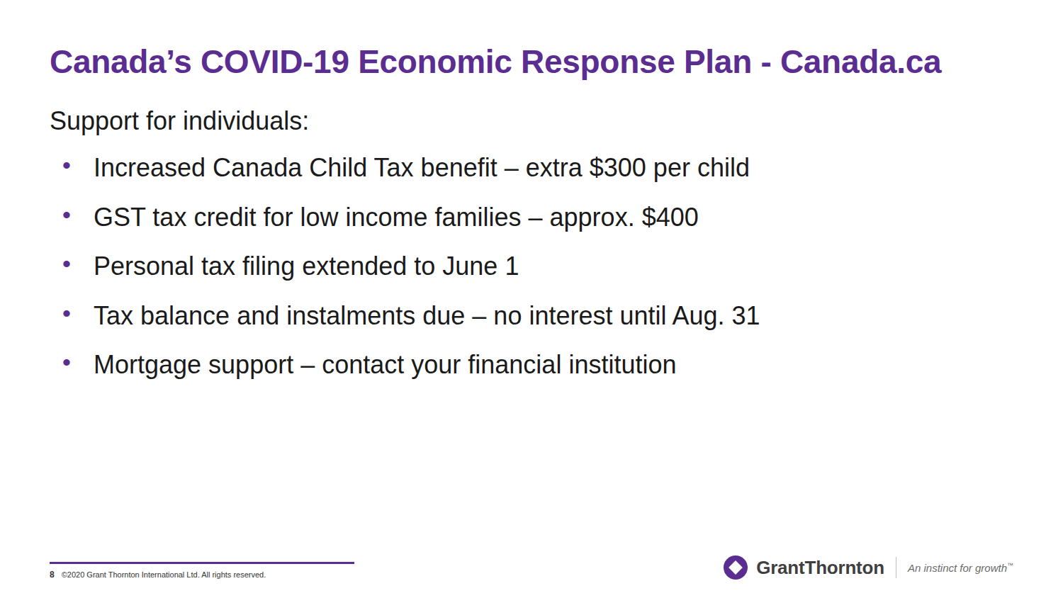Canada’s COVID-19 Economic Response Plan - Canada.ca
Support for individuals:
Increased Canada Child Tax benefit – extra $300 per child
GST tax credit for low income families – approx. $400
Personal tax filing extended to June 1
Tax balance and instalments due – no interest until Aug. 31
Mortgage support – contact your financial institution
8 ©2020 Grant Thornton International Ltd. All rights reserved.
GrantThornton An instinct for growth™